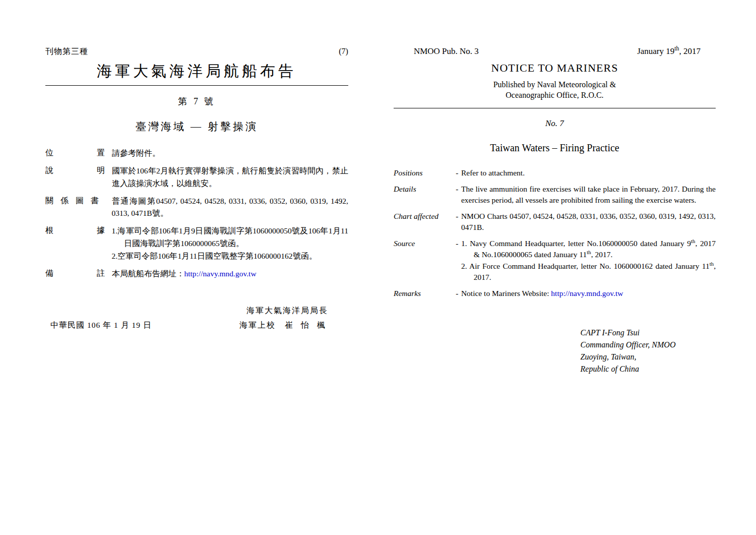刊物第三種 (7)
海軍大氣海洋局航船布告
第 7 號
臺灣海域 — 射擊操演
| 位 置 | 請參考附件。 |
| 說 明 | 國軍於106年2月執行實彈射擊操演，航行船隻於演習時間內，禁止進入該操演水域，以維航安。 |
| 關係圖書 | 普通海圖第04507, 04524, 04528, 0331, 0336, 0352, 0360, 0319, 1492, 0313, 0471B號。 |
| 根 據 | 1.海軍司令部106年1月9日國海戰訓字第1060000050號及106年1月11日國海戰訓字第1060000065號函。 2.空軍司令部106年1月11日國空戰整字第1060000162號函。 |
| 備 註 | 本局航船布告網址： http://navy.mnd.gov.tw |
海軍大氣海洋局局長
中華民國 106 年 1 月 19 日 海軍上校崔 怡 楓
NMOO Pub. No. 3 January 19th, 2017
NOTICE TO MARINERS
Published by Naval Meteorological &
Oceanographic Office, R.O.C.
No. 7
Taiwan Waters – Firing Practice
| Positions | - | Refer to attachment. |
| Details | - | The live ammunition fire exercises will take place in February, 2017. During the exercises period, all vessels are prohibited from sailing the exercise waters. |
| Chart affected | - | NMOO Charts 04507, 04524, 04528, 0331, 0336, 0352, 0360, 0319, 1492, 0313, 0471B. |
| Source | - | 1. Navy Command Headquarter, letter No.1060000050 dated January 9 th , 2017 & No.1060000065 dated January 11 th , 2017. 2. Air Force Command Headquarter, letter No. 1060000162 dated January 11 th , 2017. |
| Remarks | - | Notice to Mariners Website: http://navy.mnd.gov.tw |
CAPT I-Fong Tsui
Commanding Officer, NMOO
Zuoying, Taiwan,
Republic of China